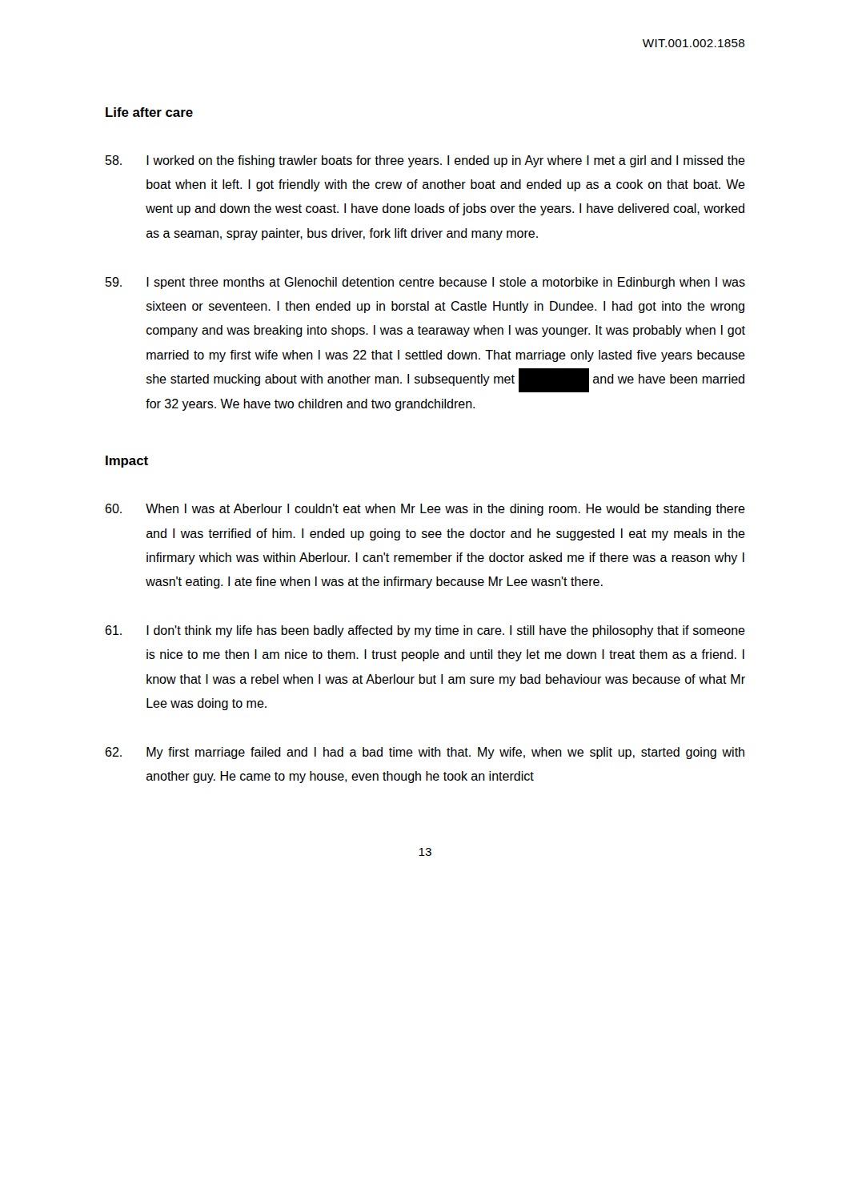WIT.001.002.1858
Life after care
58. I worked on the fishing trawler boats for three years. I ended up in Ayr where I met a girl and I missed the boat when it left. I got friendly with the crew of another boat and ended up as a cook on that boat. We went up and down the west coast. I have done loads of jobs over the years. I have delivered coal, worked as a seaman, spray painter, bus driver, fork lift driver and many more.
59. I spent three months at Glenochil detention centre because I stole a motorbike in Edinburgh when I was sixteen or seventeen. I then ended up in borstal at Castle Huntly in Dundee. I had got into the wrong company and was breaking into shops. I was a tearaway when I was younger. It was probably when I got married to my first wife when I was 22 that I settled down. That marriage only lasted five years because she started mucking about with another man. I subsequently met and we have been married for 32 years. We have two children and two grandchildren.
Impact
60. When I was at Aberlour I couldn't eat when Mr Lee was in the dining room. He would be standing there and I was terrified of him. I ended up going to see the doctor and he suggested I eat my meals in the infirmary which was within Aberlour. I can't remember if the doctor asked me if there was a reason why I wasn't eating. I ate fine when I was at the infirmary because Mr Lee wasn't there.
61. I don't think my life has been badly affected by my time in care. I still have the philosophy that if someone is nice to me then I am nice to them. I trust people and until they let me down I treat them as a friend. I know that I was a rebel when I was at Aberlour but I am sure my bad behaviour was because of what Mr Lee was doing to me.
62. My first marriage failed and I had a bad time with that. My wife, when we split up, started going with another guy. He came to my house, even though he took an interdict
13